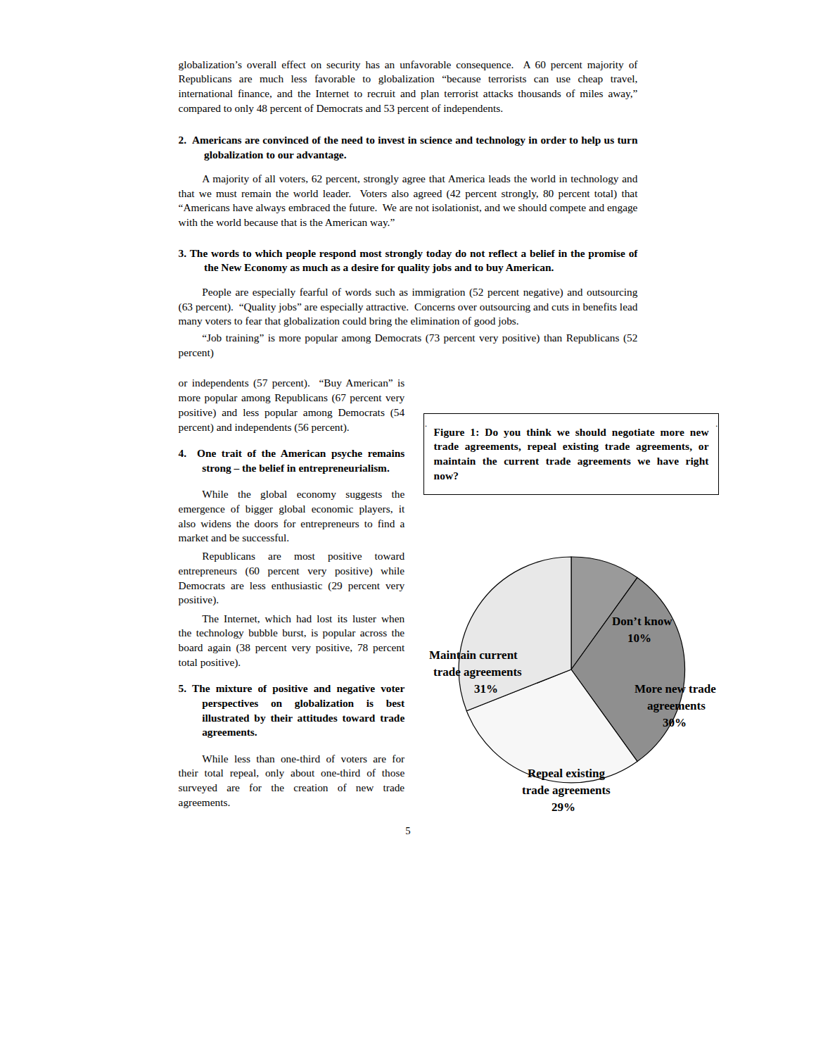globalization’s overall effect on security has an unfavorable consequence. A 60 percent majority of Republicans are much less favorable to globalization “because terrorists can use cheap travel, international finance, and the Internet to recruit and plan terrorist attacks thousands of miles away,” compared to only 48 percent of Democrats and 53 percent of independents.
2. Americans are convinced of the need to invest in science and technology in order to help us turn globalization to our advantage.
A majority of all voters, 62 percent, strongly agree that America leads the world in technology and that we must remain the world leader. Voters also agreed (42 percent strongly, 80 percent total) that “Americans have always embraced the future. We are not isolationist, and we should compete and engage with the world because that is the American way.”
3. The words to which people respond most strongly today do not reflect a belief in the promise of the New Economy as much as a desire for quality jobs and to buy American.
People are especially fearful of words such as immigration (52 percent negative) and outsourcing (63 percent). “Quality jobs” are especially attractive. Concerns over outsourcing and cuts in benefits lead many voters to fear that globalization could bring the elimination of good jobs.
“Job training” is more popular among Democrats (73 percent very positive) than Republicans (52 percent)
or independents (57 percent). “Buy American” is more popular among Republicans (67 percent very positive) and less popular among Democrats (54 percent) and independents (56 percent).
4. One trait of the American psyche remains strong – the belief in entrepreneurialism.
While the global economy suggests the emergence of bigger global economic players, it also widens the doors for entrepreneurs to find a market and be successful.
Republicans are most positive toward entrepreneurs (60 percent very positive) while Democrats are less enthusiastic (29 percent very positive).
The Internet, which had lost its luster when the technology bubble burst, is popular across the board again (38 percent very positive, 78 percent total positive).
5. The mixture of positive and negative voter perspectives on globalization is best illustrated by their attitudes toward trade agreements.
While less than one-third of voters are for their total repeal, only about one-third of those surveyed are for the creation of new trade agreements.
Figure 1: Do you think we should negotiate more new trade agreements, repeal existing trade agreements, or maintain the current trade agreements we have right now?
. .
Don’t know 10% More new trade agreements 30% Repeal existing trade agreements 29% Maintain current trade agreements 31%
5